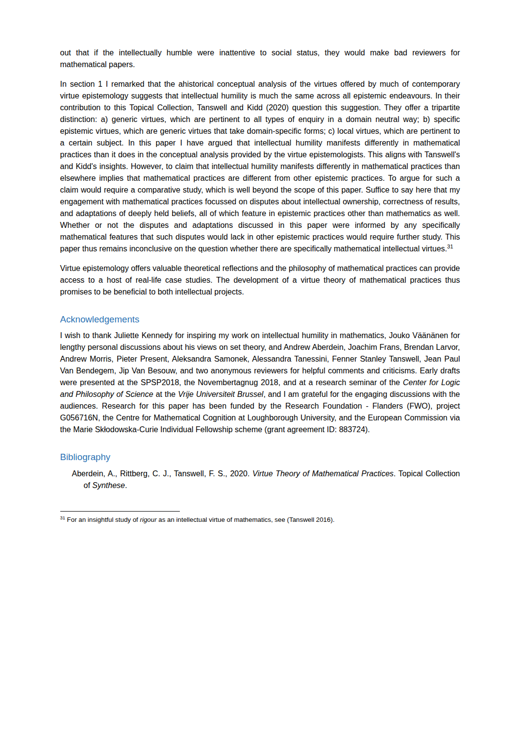out that if the intellectually humble were inattentive to social status, they would make bad reviewers for mathematical papers.
In section 1 I remarked that the ahistorical conceptual analysis of the virtues offered by much of contemporary virtue epistemology suggests that intellectual humility is much the same across all epistemic endeavours. In their contribution to this Topical Collection, Tanswell and Kidd (2020) question this suggestion. They offer a tripartite distinction: a) generic virtues, which are pertinent to all types of enquiry in a domain neutral way; b) specific epistemic virtues, which are generic virtues that take domain-specific forms; c) local virtues, which are pertinent to a certain subject. In this paper I have argued that intellectual humility manifests differently in mathematical practices than it does in the conceptual analysis provided by the virtue epistemologists. This aligns with Tanswell's and Kidd's insights. However, to claim that intellectual humility manifests differently in mathematical practices than elsewhere implies that mathematical practices are different from other epistemic practices. To argue for such a claim would require a comparative study, which is well beyond the scope of this paper. Suffice to say here that my engagement with mathematical practices focussed on disputes about intellectual ownership, correctness of results, and adaptations of deeply held beliefs, all of which feature in epistemic practices other than mathematics as well. Whether or not the disputes and adaptations discussed in this paper were informed by any specifically mathematical features that such disputes would lack in other epistemic practices would require further study. This paper thus remains inconclusive on the question whether there are specifically mathematical intellectual virtues.31
Virtue epistemology offers valuable theoretical reflections and the philosophy of mathematical practices can provide access to a host of real-life case studies. The development of a virtue theory of mathematical practices thus promises to be beneficial to both intellectual projects.
Acknowledgements
I wish to thank Juliette Kennedy for inspiring my work on intellectual humility in mathematics, Jouko Väänänen for lengthy personal discussions about his views on set theory, and Andrew Aberdein, Joachim Frans, Brendan Larvor, Andrew Morris, Pieter Present, Aleksandra Samonek, Alessandra Tanessini, Fenner Stanley Tanswell, Jean Paul Van Bendegem, Jip Van Besouw, and two anonymous reviewers for helpful comments and criticisms. Early drafts were presented at the SPSP2018, the Novembertagnug 2018, and at a research seminar of the Center for Logic and Philosophy of Science at the Vrije Universiteit Brussel, and I am grateful for the engaging discussions with the audiences. Research for this paper has been funded by the Research Foundation - Flanders (FWO), project G056716N, the Centre for Mathematical Cognition at Loughborough University, and the European Commission via the Marie Skłodowska-Curie Individual Fellowship scheme (grant agreement ID: 883724).
Bibliography
Aberdein, A., Rittberg, C. J., Tanswell, F. S., 2020. Virtue Theory of Mathematical Practices. Topical Collection of Synthese.
31 For an insightful study of rigour as an intellectual virtue of mathematics, see (Tanswell 2016).